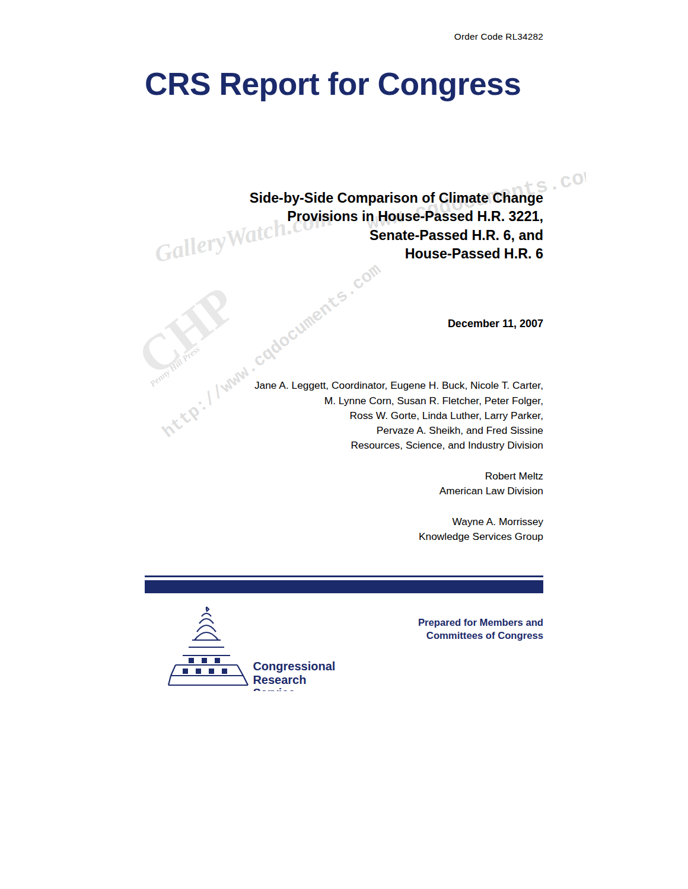Order Code RL34282
CRS Report for Congress
GalleryWatch.com
www.cqdocuments.com
CHP
http://www.cqdocuments.com
Penny Hill Press
Side-by-Side Comparison of Climate Change
Provisions in House-Passed H.R. 3221,
Senate-Passed H.R. 6, and
House-Passed H.R. 6
December 11, 2007
Jane A. Leggett, Coordinator, Eugene H. Buck, Nicole T. Carter,
M. Lynne Corn, Susan R. Fletcher, Peter Folger,
Ross W. Gorte, Linda Luther, Larry Parker,
Pervaze A. Sheikh, and Fred Sissine
Resources, Science, and Industry Division
Robert Meltz
American Law Division
Wayne A. Morrissey
Knowledge Services Group
Prepared for Members and
Committees of Congress
Congressional
Research
Service